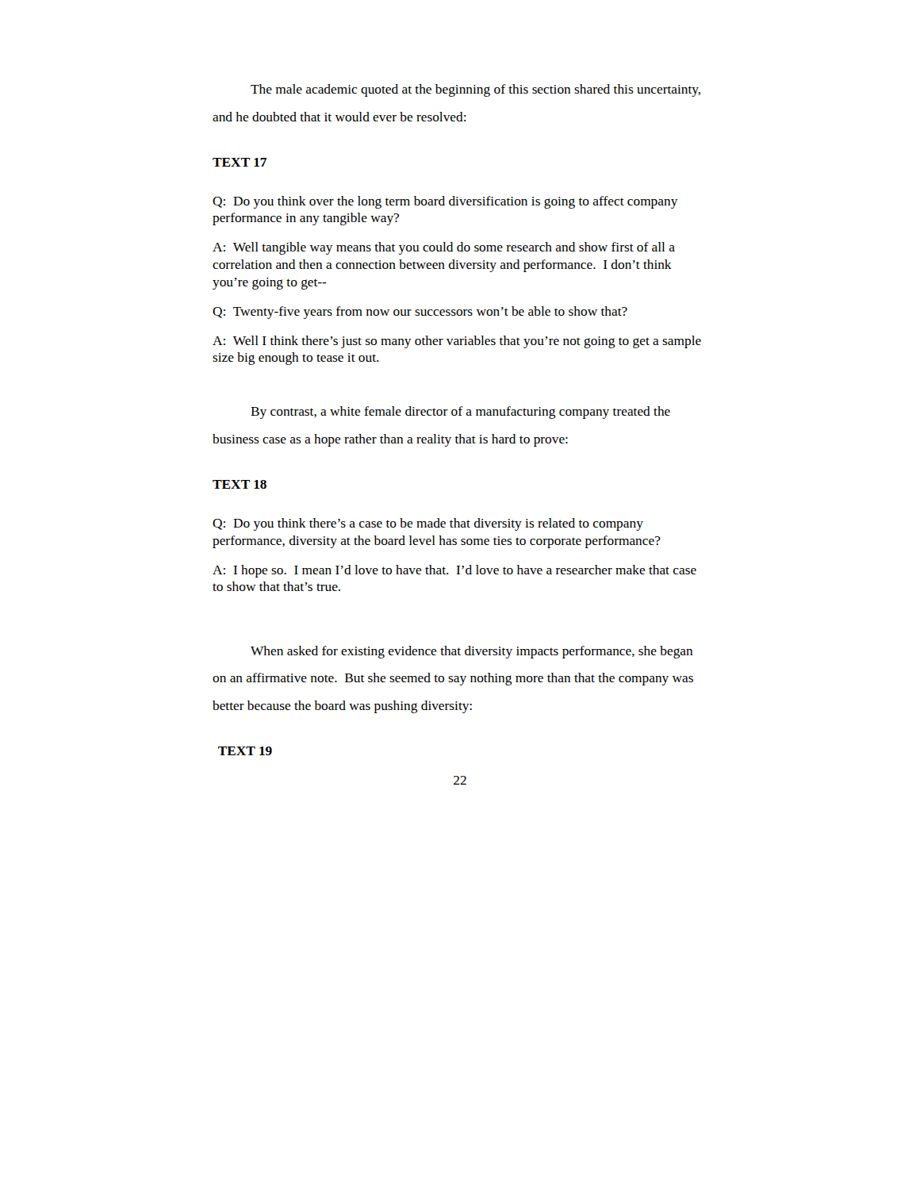The male academic quoted at the beginning of this section shared this uncertainty, and he doubted that it would ever be resolved:
TEXT 17
Q: Do you think over the long term board diversification is going to affect company performance in any tangible way?
A: Well tangible way means that you could do some research and show first of all a correlation and then a connection between diversity and performance. I don’t think you’re going to get--
Q: Twenty-five years from now our successors won’t be able to show that?
A: Well I think there’s just so many other variables that you’re not going to get a sample size big enough to tease it out.
By contrast, a white female director of a manufacturing company treated the business case as a hope rather than a reality that is hard to prove:
TEXT 18
Q: Do you think there’s a case to be made that diversity is related to company performance, diversity at the board level has some ties to corporate performance?
A: I hope so. I mean I’d love to have that. I’d love to have a researcher make that case to show that that’s true.
When asked for existing evidence that diversity impacts performance, she began on an affirmative note. But she seemed to say nothing more than that the company was better because the board was pushing diversity:
TEXT 19
22